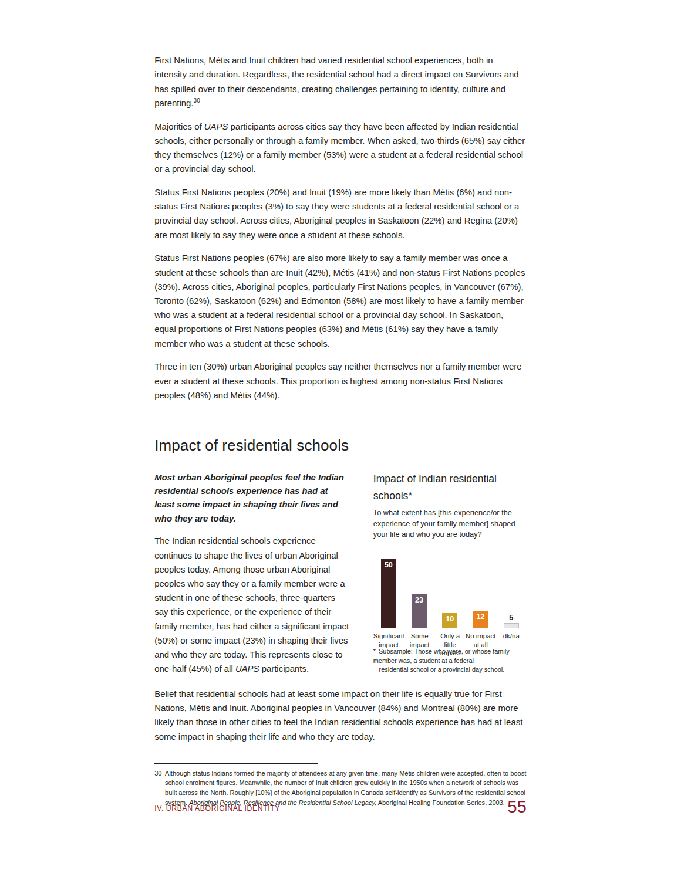First Nations, Métis and Inuit children had varied residential school experiences, both in intensity and duration. Regardless, the residential school had a direct impact on Survivors and has spilled over to their descendants, creating challenges pertaining to identity, culture and parenting.30
Majorities of UAPS participants across cities say they have been affected by Indian residential schools, either personally or through a family member. When asked, two-thirds (65%) say either they themselves (12%) or a family member (53%) were a student at a federal residential school or a provincial day school.
Status First Nations peoples (20%) and Inuit (19%) are more likely than Métis (6%) and non-status First Nations peoples (3%) to say they were students at a federal residential school or a provincial day school. Across cities, Aboriginal peoples in Saskatoon (22%) and Regina (20%) are most likely to say they were once a student at these schools.
Status First Nations peoples (67%) are also more likely to say a family member was once a student at these schools than are Inuit (42%), Métis (41%) and non-status First Nations peoples (39%). Across cities, Aboriginal peoples, particularly First Nations peoples, in Vancouver (67%), Toronto (62%), Saskatoon (62%) and Edmonton (58%) are most likely to have a family member who was a student at a federal residential school or a provincial day school. In Saskatoon, equal proportions of First Nations peoples (63%) and Métis (61%) say they have a family member who was a student at these schools.
Three in ten (30%) urban Aboriginal peoples say neither themselves nor a family member were ever a student at these schools. This proportion is highest among non-status First Nations peoples (48%) and Métis (44%).
Impact of residential schools
Most urban Aboriginal peoples feel the Indian residential schools experience has had at least some impact in shaping their lives and who they are today.
The Indian residential schools experience continues to shape the lives of urban Aboriginal peoples today. Among those urban Aboriginal peoples who say they or a family member were a student in one of these schools, three-quarters say this experience, or the experience of their family member, has had either a significant impact (50%) or some impact (23%) in shaping their lives and who they are today. This represents close to one-half (45%) of all UAPS participants.
Impact of Indian residential schools*
To what extent has [this experience/or the experience of your family member] shaped your life and who you are today?
50
23
10
12
5
Significant
impact
Some
impact
Only a little
impact
No impact
at all
dk/na
* Subsample: Those who were, or whose family member was, a student at a federal residential school or a provincial day school.
Belief that residential schools had at least some impact on their life is equally true for First Nations, Métis and Inuit. Aboriginal peoples in Vancouver (84%) and Montreal (80%) are more likely than those in other cities to feel the Indian residential schools experience has had at least some impact in shaping their life and who they are today.
30
Although status Indians formed the majority of attendees at any given time, many Métis children were accepted, often to boost school enrolment figures. Meanwhile, the number of Inuit children grew quickly in the 1950s when a network of schools was built across the North. Roughly [10%] of the Aboriginal population in Canada self-identify as Survivors of the residential school system. Aboriginal People, Resilience and the Residential School Legacy, Aboriginal Healing Foundation Series, 2003.
IV. Urban Aboriginal Identity
55